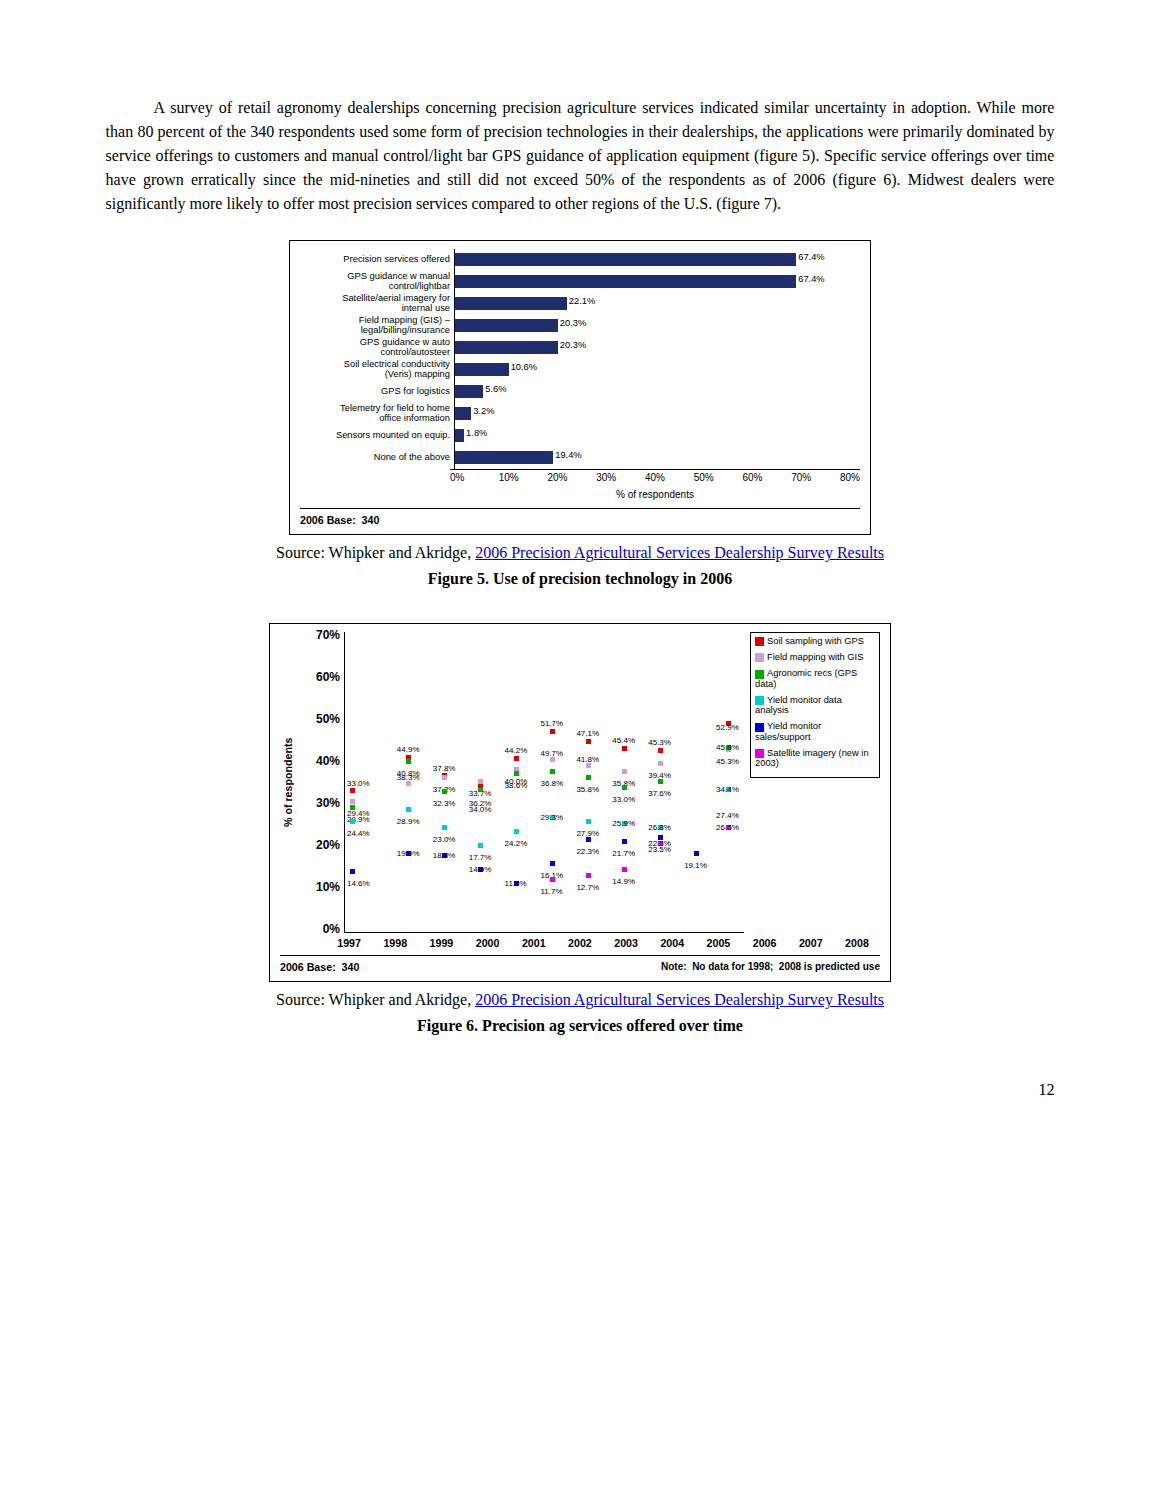A survey of retail agronomy dealerships concerning precision agriculture services indicated similar uncertainty in adoption. While more than 80 percent of the 340 respondents used some form of precision technologies in their dealerships, the applications were primarily dominated by service offerings to customers and manual control/light bar GPS guidance of application equipment (figure 5). Specific service offerings over time have grown erratically since the mid-nineties and still did not exceed 50% of the respondents as of 2006 (figure 6). Midwest dealers were significantly more likely to offer most precision services compared to other regions of the U.S. (figure 7).
Precision services offered
67.4%
GPS guidance w manual
control/lightbar
67.4%
Satellite/aerial imagery for
internal use
22.1%
Field mapping (GIS) –
legal/billing/insurance
20.3%
GPS guidance w auto
control/autosteer
20.3%
Soil electrical conductivity
(Veris) mapping
10.6%
GPS for logistics
5.6%
Telemetry for field to home
office information
3.2%
Sensors mounted on equip.
1.8%
None of the above
19.4%
0% 10% 20% 30% 40% 50% 60% 70% 80%
% of respondents
2006 Base: 340
Source: Whipker and Akridge, 2006 Precision Agricultural Services Dealership Survey Results
Figure 5. Use of precision technology in 2006
% of respondents
70%
60%
50%
40%
30%
20%
10%
0%
33.0% 44.9% 37.8% 36.2% 44.2% 51.7% 47.1% 45.4% 45.3% 52.9% 29.4% 38.3% 37.2% 33.7% 40.0% 49.7% 41.8% 35.8% 39.4% 45.3% 28.9% 40.8% 32.3% 34.0% 38.6% 36.8% 35.8% 33.0% 37.6% 45.9% 24.4% 28.9% 23.0% 17.7% 24.2% 29.3% 27.9% 25.9% 26.8% 34.4% 14.6% 19.0% 18.0% 14.9% 11.0% 16.1% 22.3% 21.7% 23.5% 19.1% 11.7% 12.7% 14.9% 22.3% 27.4% 26.5%
Soil sampling with GPS
Field mapping with GIS
Agronomic recs (GPS data)
Yield monitor data analysis
Yield monitor sales/support
Satellite imagery (new in 2003)
199719981999200020012002200320042005200620072008
2006 Base: 340 Note: No data for 1998; 2008 is predicted use
Source: Whipker and Akridge, 2006 Precision Agricultural Services Dealership Survey Results
Figure 6. Precision ag services offered over time
12